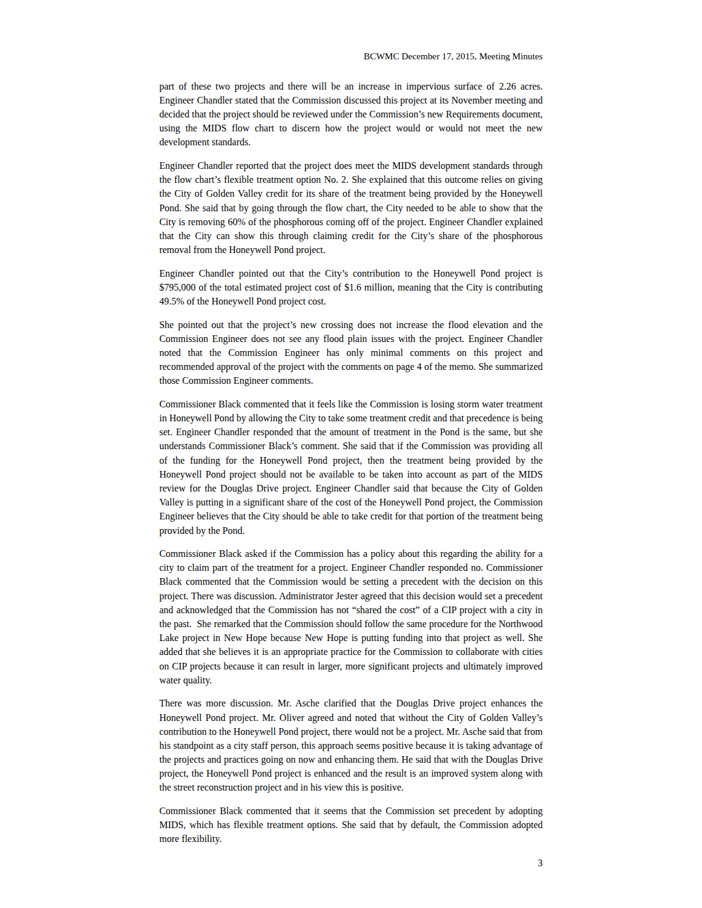BCWMC December 17, 2015, Meeting Minutes
part of these two projects and there will be an increase in impervious surface of 2.26 acres. Engineer Chandler stated that the Commission discussed this project at its November meeting and decided that the project should be reviewed under the Commission’s new Requirements document, using the MIDS flow chart to discern how the project would or would not meet the new development standards.
Engineer Chandler reported that the project does meet the MIDS development standards through the flow chart’s flexible treatment option No. 2. She explained that this outcome relies on giving the City of Golden Valley credit for its share of the treatment being provided by the Honeywell Pond. She said that by going through the flow chart, the City needed to be able to show that the City is removing 60% of the phosphorous coming off of the project. Engineer Chandler explained that the City can show this through claiming credit for the City’s share of the phosphorous removal from the Honeywell Pond project.
Engineer Chandler pointed out that the City’s contribution to the Honeywell Pond project is $795,000 of the total estimated project cost of $1.6 million, meaning that the City is contributing 49.5% of the Honeywell Pond project cost.
She pointed out that the project’s new crossing does not increase the flood elevation and the Commission Engineer does not see any flood plain issues with the project. Engineer Chandler noted that the Commission Engineer has only minimal comments on this project and recommended approval of the project with the comments on page 4 of the memo. She summarized those Commission Engineer comments.
Commissioner Black commented that it feels like the Commission is losing storm water treatment in Honeywell Pond by allowing the City to take some treatment credit and that precedence is being set. Engineer Chandler responded that the amount of treatment in the Pond is the same, but she understands Commissioner Black’s comment. She said that if the Commission was providing all of the funding for the Honeywell Pond project, then the treatment being provided by the Honeywell Pond project should not be available to be taken into account as part of the MIDS review for the Douglas Drive project. Engineer Chandler said that because the City of Golden Valley is putting in a significant share of the cost of the Honeywell Pond project, the Commission Engineer believes that the City should be able to take credit for that portion of the treatment being provided by the Pond.
Commissioner Black asked if the Commission has a policy about this regarding the ability for a city to claim part of the treatment for a project. Engineer Chandler responded no. Commissioner Black commented that the Commission would be setting a precedent with the decision on this project. There was discussion. Administrator Jester agreed that this decision would set a precedent and acknowledged that the Commission has not “shared the cost” of a CIP project with a city in the past. She remarked that the Commission should follow the same procedure for the Northwood Lake project in New Hope because New Hope is putting funding into that project as well. She added that she believes it is an appropriate practice for the Commission to collaborate with cities on CIP projects because it can result in larger, more significant projects and ultimately improved water quality.
There was more discussion. Mr. Asche clarified that the Douglas Drive project enhances the Honeywell Pond project. Mr. Oliver agreed and noted that without the City of Golden Valley’s contribution to the Honeywell Pond project, there would not be a project. Mr. Asche said that from his standpoint as a city staff person, this approach seems positive because it is taking advantage of the projects and practices going on now and enhancing them. He said that with the Douglas Drive project, the Honeywell Pond project is enhanced and the result is an improved system along with the street reconstruction project and in his view this is positive.
Commissioner Black commented that it seems that the Commission set precedent by adopting MIDS, which has flexible treatment options. She said that by default, the Commission adopted more flexibility.
3